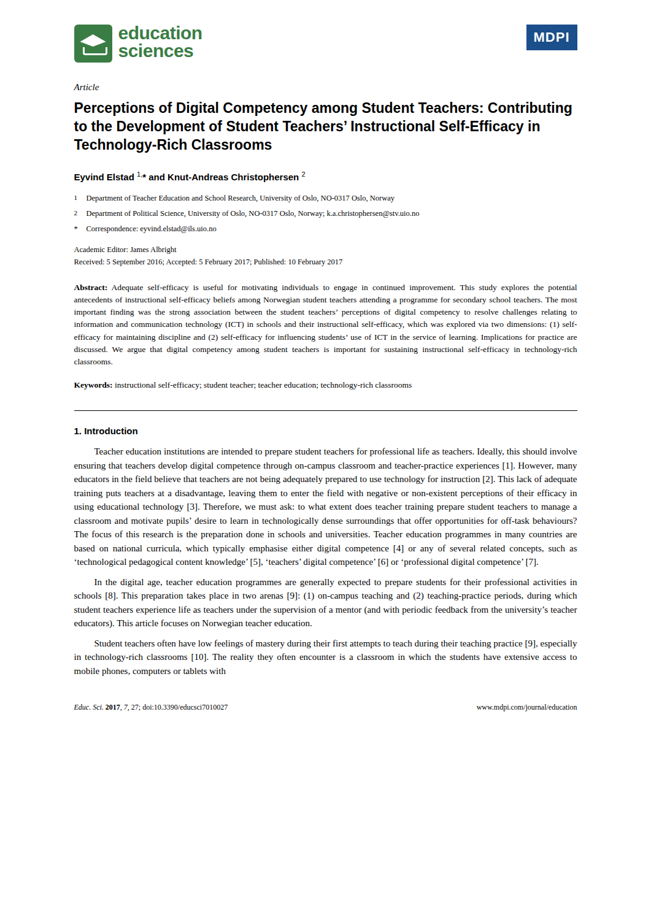education sciences
MDPI
Article
Perceptions of Digital Competency among Student Teachers: Contributing to the Development of Student Teachers’ Instructional Self-Efficacy in Technology-Rich Classrooms
Eyvind Elstad 1,* and Knut-Andreas Christophersen 2
1 Department of Teacher Education and School Research, University of Oslo, NO-0317 Oslo, Norway
2 Department of Political Science, University of Oslo, NO-0317 Oslo, Norway; k.a.christophersen@stv.uio.no
*Correspondence: eyvind.elstad@ils.uio.no
Academic Editor: James Albright
Received: 5 September 2016; Accepted: 5 February 2017; Published: 10 February 2017
Abstract: Adequate self-efficacy is useful for motivating individuals to engage in continued improvement. This study explores the potential antecedents of instructional self-efficacy beliefs among Norwegian student teachers attending a programme for secondary school teachers. The most important finding was the strong association between the student teachers’ perceptions of digital competency to resolve challenges relating to information and communication technology (ICT) in schools and their instructional self-efficacy, which was explored via two dimensions: (1) self-efficacy for maintaining discipline and (2) self-efficacy for influencing students’ use of ICT in the service of learning. Implications for practice are discussed. We argue that digital competency among student teachers is important for sustaining instructional self-efficacy in technology-rich classrooms.
Keywords: instructional self-efficacy; student teacher; teacher education; technology-rich classrooms
1. Introduction
Teacher education institutions are intended to prepare student teachers for professional life as teachers. Ideally, this should involve ensuring that teachers develop digital competence through on-campus classroom and teacher-practice experiences [1]. However, many educators in the field believe that teachers are not being adequately prepared to use technology for instruction [2]. This lack of adequate training puts teachers at a disadvantage, leaving them to enter the field with negative or non-existent perceptions of their efficacy in using educational technology [3]. Therefore, we must ask: to what extent does teacher training prepare student teachers to manage a classroom and motivate pupils’ desire to learn in technologically dense surroundings that offer opportunities for off-task behaviours? The focus of this research is the preparation done in schools and universities. Teacher education programmes in many countries are based on national curricula, which typically emphasise either digital competence [4] or any of several related concepts, such as ‘technological pedagogical content knowledge’ [5], ‘teachers’ digital competence’ [6] or ‘professional digital competence’ [7].
In the digital age, teacher education programmes are generally expected to prepare students for their professional activities in schools [8]. This preparation takes place in two arenas [9]: (1) on-campus teaching and (2) teaching-practice periods, during which student teachers experience life as teachers under the supervision of a mentor (and with periodic feedback from the university’s teacher educators). This article focuses on Norwegian teacher education.
Student teachers often have low feelings of mastery during their first attempts to teach during their teaching practice [9], especially in technology-rich classrooms [10]. The reality they often encounter is a classroom in which the students have extensive access to mobile phones, computers or tablets with
Educ. Sci. 2017, 7, 27; doi:10.3390/educsci7010027
www.mdpi.com/journal/education